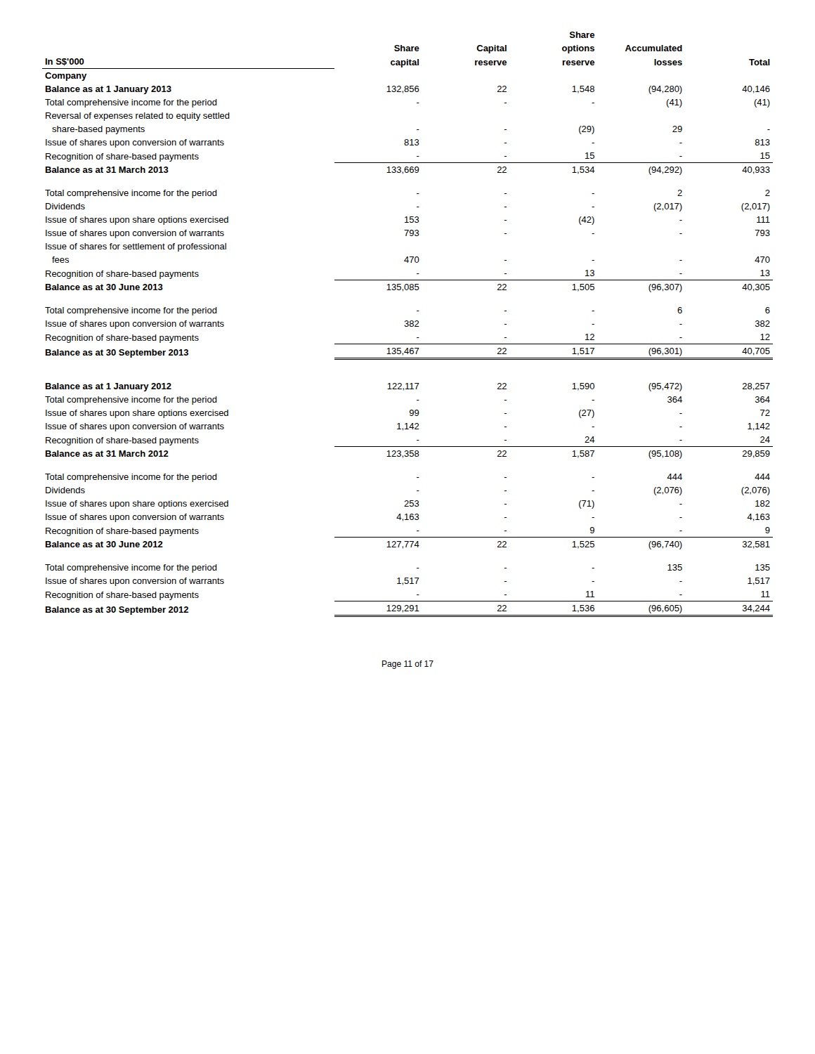| | | | Share | | |
| --- | --- | --- | --- | --- | --- |
| | Share | Capital | options | Accumulated | |
| In S$'000 | capital | reserve | reserve | losses | Total |
| Company | | | | | |
| Balance as at 1 January 2013 | 132,856 | 22 | 1,548 | (94,280) | 40,146 |
| Total comprehensive income for the period | - | - | - | (41) | (41) |
| Reversal of expenses related to equity settled | | | | | |
| share-based payments | - | - | (29) | 29 | - |
| Issue of shares upon conversion of warrants | 813 | - | - | - | 813 |
| Recognition of share-based payments | - | - | 15 | - | 15 |
| Balance as at 31 March 2013 | 133,669 | 22 | 1,534 | (94,292) | 40,933 |
| Total comprehensive income for the period | - | - | - | 2 | 2 |
| Dividends | - | - | - | (2,017) | (2,017) |
| Issue of shares upon share options exercised | 153 | - | (42) | - | 111 |
| Issue of shares upon conversion of warrants | 793 | - | - | - | 793 |
| Issue of shares for settlement of professional | | | | | |
| fees | 470 | - | - | - | 470 |
| Recognition of share-based payments | - | - | 13 | - | 13 |
| Balance as at 30 June 2013 | 135,085 | 22 | 1,505 | (96,307) | 40,305 |
| Total comprehensive income for the period | - | - | - | 6 | 6 |
| Issue of shares upon conversion of warrants | 382 | - | - | - | 382 |
| Recognition of share-based payments | - | - | 12 | - | 12 |
| Balance as at 30 September 2013 | 135,467 | 22 | 1,517 | (96,301) | 40,705 |
| Balance as at 1 January 2012 | 122,117 | 22 | 1,590 | (95,472) | 28,257 |
| Total comprehensive income for the period | - | - | - | 364 | 364 |
| Issue of shares upon share options exercised | 99 | - | (27) | - | 72 |
| Issue of shares upon conversion of warrants | 1,142 | - | - | - | 1,142 |
| Recognition of share-based payments | - | - | 24 | - | 24 |
| Balance as at 31 March 2012 | 123,358 | 22 | 1,587 | (95,108) | 29,859 |
| Total comprehensive income for the period | - | - | - | 444 | 444 |
| Dividends | - | - | - | (2,076) | (2,076) |
| Issue of shares upon share options exercised | 253 | - | (71) | - | 182 |
| Issue of shares upon conversion of warrants | 4,163 | - | - | - | 4,163 |
| Recognition of share-based payments | - | - | 9 | - | 9 |
| Balance as at 30 June 2012 | 127,774 | 22 | 1,525 | (96,740) | 32,581 |
| Total comprehensive income for the period | - | - | - | 135 | 135 |
| Issue of shares upon conversion of warrants | 1,517 | - | - | - | 1,517 |
| Recognition of share-based payments | - | - | 11 | - | 11 |
| Balance as at 30 September 2012 | 129,291 | 22 | 1,536 | (96,605) | 34,244 |
Page 11 of 17